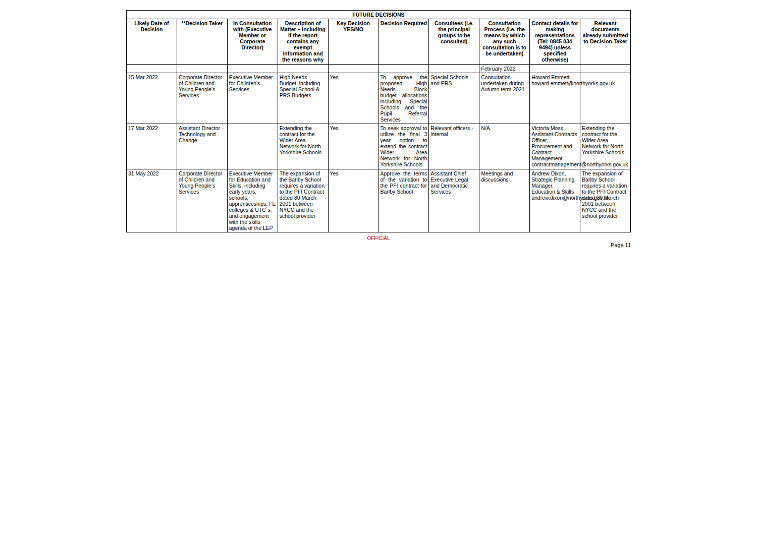| FUTURE DECISIONS |
| --- |
| Likely Date of Decision | **Decision Taker | In Consultation with (Executive Member or Corporate Director) | Description of Matter – including if the report contains any exempt information and the reasons why | Key Decision YES/NO | Decision Required | Consultees (i.e. the principal groups to be consulted) | Consultation Process (i.e. the means by which any such consultation is to be undertaken) | Contact details for making representations (Tel: 0845 034 9494) unless specified otherwise) | Relevant documents already submitted to Decision Taker |
| | | | | | | | February 2022 | | |
| 15 Mar 2022 | Corporate Director of Children and Young People's Services | Executive Member for Children's Services | High Needs Budget, including Special School & PRS Budgets | Yes | To approve the proposed High Needs Block budget allocations including Special Schools and the Pupil Referral Services | Special Schools and PRS | Consultation undertaken during Autumn term 2021 | Howard Emmett howard.emmett@northyorks.gov.uk | |
| 17 Mar 2022 | Assistant Director - Technology and Change | | Extending the contract for the Wider Area Network for North Yorkshire Schools | Yes | To seek approval to utilize the final 3 year option to extend the contract Wider Area Network for North Yorkshire Schools | Relevant officers - internal | N/A. | Victoria Moss, Assistant Contracts Officer, Procurement and Contract Management contractmanagement@northyorks.gov.uk | Extending the contract for the Wider Area Network for North Yorkshire Schools |
| 31 May 2022 | Corporate Director of Children and Young People's Services | Executive Member for Education and Skills, including early years, schools, apprenticeships, FE colleges & UTC`s, and engagement with the skills agenda of the LEP | The expansion of the Barlby School requires a variation to the PFI Contract dated 30 March 2001 between NYCC and the school provider | Yes | Approve the terms of the variation to the PFI contract for Barlby School | Assistant Chief Executive Legal and Democratic Services | Meetings and discussions | Andrew Dixon, Strategic Planning Manager, Education & Skills andrew.dixon@northyorks.gov.uk | The expansion of Barlby School requires a variation to the PFI Contract dated 30 March 2001 between NYCC and the school provider |
OFFICIAL
Page 11